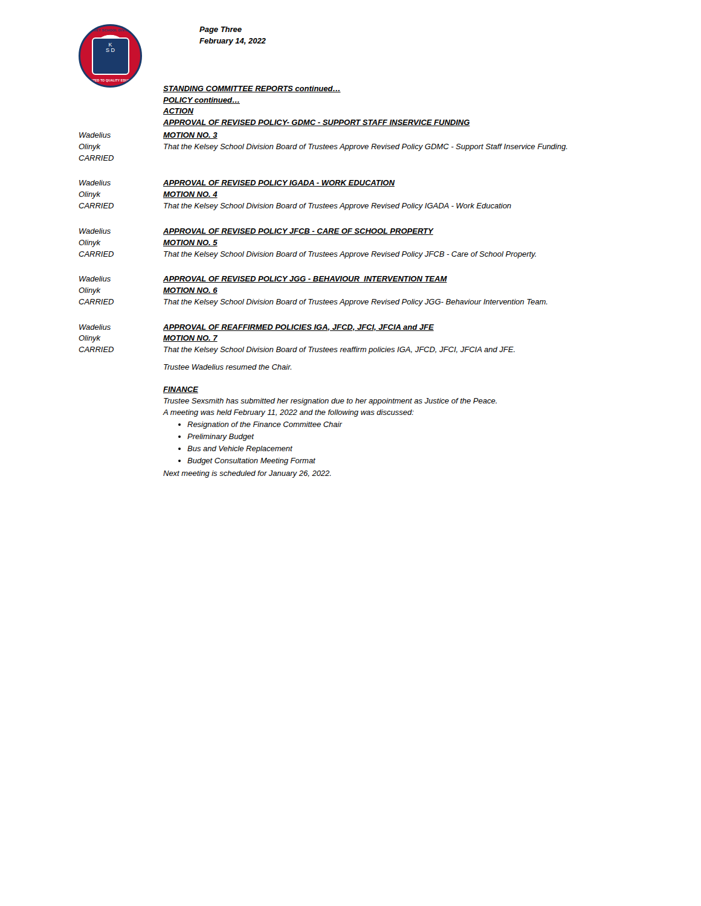KELSEY SCHOOL DIVISION
K
S D
DEDICATED TO QUALITY EDUCATION
Page Three
February 14, 2022
STANDING COMMITTEE REPORTS continued…
POLICY continued…
ACTION
APPROVAL OF REVISED POLICY- GDMC - SUPPORT STAFF INSERVICE FUNDING
Wadelius
Olinyk
CARRIED
MOTION NO. 3
That the Kelsey School Division Board of Trustees Approve Revised Policy GDMC - Support Staff Inservice Funding.
Wadelius
Olinyk
CARRIED
APPROVAL OF REVISED POLICY IGADA - WORK EDUCATION
MOTION NO. 4
That the Kelsey School Division Board of Trustees Approve Revised Policy IGADA - Work Education
Wadelius
Olinyk
CARRIED
APPROVAL OF REVISED POLICY JFCB - CARE OF SCHOOL PROPERTY
MOTION NO. 5
That the Kelsey School Division Board of Trustees Approve Revised Policy JFCB - Care of School Property.
Wadelius
Olinyk
CARRIED
APPROVAL OF REVISED POLICY JGG - BEHAVIOUR INTERVENTION TEAM
MOTION NO. 6
That the Kelsey School Division Board of Trustees Approve Revised Policy JGG- Behaviour Intervention Team.
Wadelius
Olinyk
CARRIED
APPROVAL OF REAFFIRMED POLICIES IGA, JFCD, JFCI, JFCIA and JFE
MOTION NO. 7
That the Kelsey School Division Board of Trustees reaffirm policies IGA, JFCD, JFCI, JFCIA and JFE.
Trustee Wadelius resumed the Chair.
FINANCE
Trustee Sexsmith has submitted her resignation due to her appointment as Justice of the Peace.
A meeting was held February 11, 2022 and the following was discussed:
Resignation of the Finance Committee Chair
Preliminary Budget
Bus and Vehicle Replacement
Budget Consultation Meeting Format
Next meeting is scheduled for January 26, 2022.